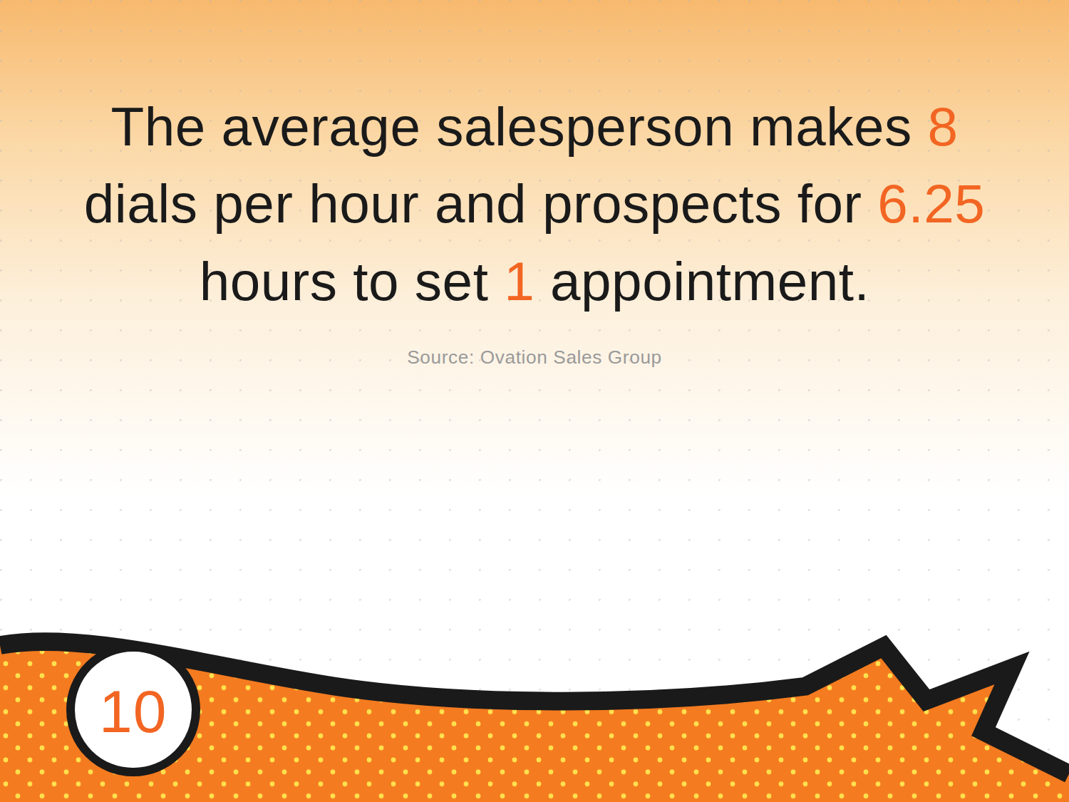The average salesperson makes 8 dials per hour and prospects for 6.25 hours to set 1 appointment.
Source: Ovation Sales Group
10